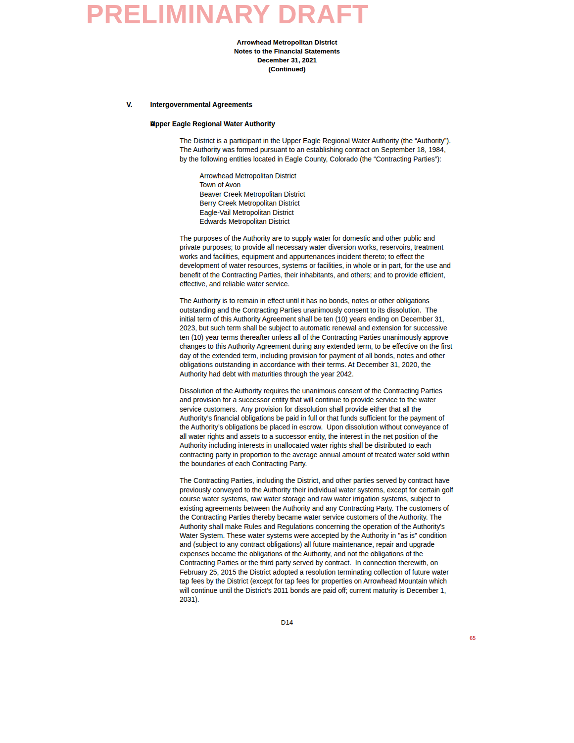PRELIMINARY DRAFT
Arrowhead Metropolitan District
Notes to the Financial Statements
December 31, 2021
(Continued)
V.
Intergovernmental Agreements
A.
Upper Eagle Regional Water Authority
The District is a participant in the Upper Eagle Regional Water Authority (the “Authority”). The Authority was formed pursuant to an establishing contract on September 18, 1984, by the following entities located in Eagle County, Colorado (the “Contracting Parties”):
Arrowhead Metropolitan District
Town of Avon
Beaver Creek Metropolitan District
Berry Creek Metropolitan District
Eagle-Vail Metropolitan District
Edwards Metropolitan District
The purposes of the Authority are to supply water for domestic and other public and private purposes; to provide all necessary water diversion works, reservoirs, treatment works and facilities, equipment and appurtenances incident thereto; to effect the development of water resources, systems or facilities, in whole or in part, for the use and benefit of the Contracting Parties, their inhabitants, and others; and to provide efficient, effective, and reliable water service.
The Authority is to remain in effect until it has no bonds, notes or other obligations outstanding and the Contracting Parties unanimously consent to its dissolution. The initial term of this Authority Agreement shall be ten (10) years ending on December 31, 2023, but such term shall be subject to automatic renewal and extension for successive ten (10) year terms thereafter unless all of the Contracting Parties unanimously approve changes to this Authority Agreement during any extended term, to be effective on the first day of the extended term, including provision for payment of all bonds, notes and other obligations outstanding in accordance with their terms. At December 31, 2020, the Authority had debt with maturities through the year 2042.
Dissolution of the Authority requires the unanimous consent of the Contracting Parties and provision for a successor entity that will continue to provide service to the water service customers. Any provision for dissolution shall provide either that all the Authority’s financial obligations be paid in full or that funds sufficient for the payment of the Authority’s obligations be placed in escrow. Upon dissolution without conveyance of all water rights and assets to a successor entity, the interest in the net position of the Authority including interests in unallocated water rights shall be distributed to each contracting party in proportion to the average annual amount of treated water sold within the boundaries of each Contracting Party.
The Contracting Parties, including the District, and other parties served by contract have previously conveyed to the Authority their individual water systems, except for certain golf course water systems, raw water storage and raw water irrigation systems, subject to existing agreements between the Authority and any Contracting Party. The customers of the Contracting Parties thereby became water service customers of the Authority. The Authority shall make Rules and Regulations concerning the operation of the Authority's Water System. These water systems were accepted by the Authority in "as is" condition and (subject to any contract obligations) all future maintenance, repair and upgrade expenses became the obligations of the Authority, and not the obligations of the Contracting Parties or the third party served by contract. In connection therewith, on February 25, 2015 the District adopted a resolution terminating collection of future water tap fees by the District (except for tap fees for properties on Arrowhead Mountain which will continue until the District’s 2011 bonds are paid off; current maturity is December 1, 2031).
D14
65